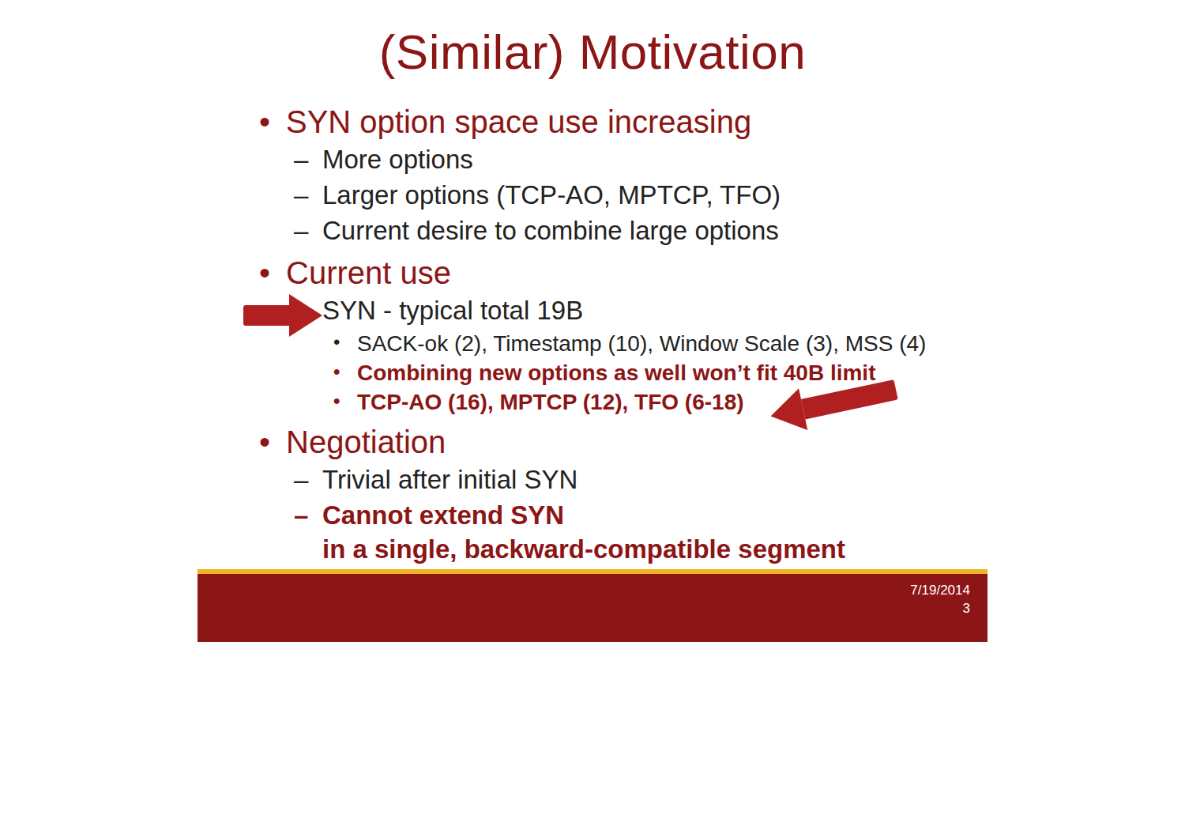(Similar) Motivation
SYN option space use increasing
More options
Larger options (TCP-AO, MPTCP, TFO)
Current desire to combine large options
Current use
SYN - typical total 19B
SACK-ok (2), Timestamp (10), Window Scale (3), MSS (4)
Combining new options as well won’t fit 40B limit
TCP-AO (16), MPTCP (12), TFO (6-18)
Negotiation
Trivial after initial SYN
Cannot extend SYN
in a single, backward-compatible segment
7/19/2014
3